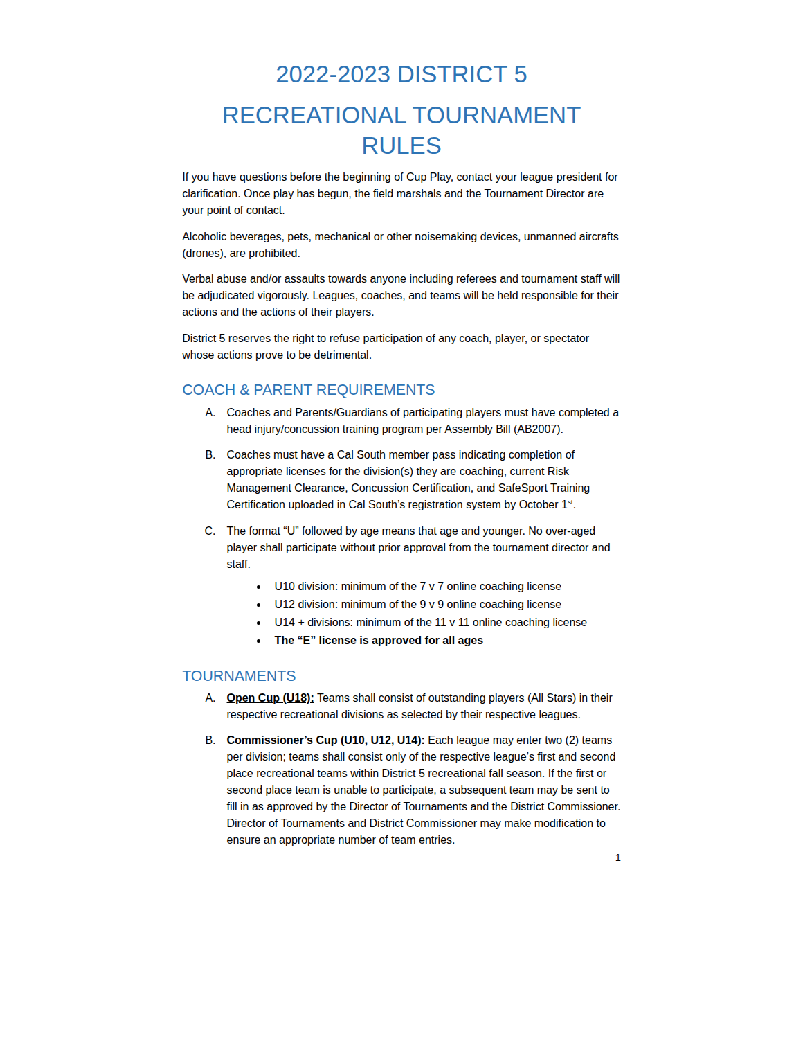2022-2023 DISTRICT 5RECREATIONAL TOURNAMENT RULES
If you have questions before the beginning of Cup Play, contact your league president for clarification. Once play has begun, the field marshals and the Tournament Director are your point of contact.
Alcoholic beverages, pets, mechanical or other noisemaking devices, unmanned aircrafts (drones), are prohibited.
Verbal abuse and/or assaults towards anyone including referees and tournament staff will be adjudicated vigorously. Leagues, coaches, and teams will be held responsible for their actions and the actions of their players.
District 5 reserves the right to refuse participation of any coach, player, or spectator whose actions prove to be detrimental.
COACH & PARENT REQUIREMENTS
Coaches and Parents/Guardians of participating players must have completed a head injury/concussion training program per Assembly Bill (AB2007).
Coaches must have a Cal South member pass indicating completion of appropriate licenses for the division(s) they are coaching, current Risk Management Clearance, Concussion Certification, and SafeSport Training Certification uploaded in Cal South’s registration system by October 1st.
The format “U” followed by age means that age and younger. No over-aged player shall participate without prior approval from the tournament director and staff.
U10 division: minimum of the 7 v 7 online coaching license
U12 division: minimum of the 9 v 9 online coaching license
U14 + divisions: minimum of the 11 v 11 online coaching license
The “E” license is approved for all ages
TOURNAMENTS
Open Cup (U18): Teams shall consist of outstanding players (All Stars) in their respective recreational divisions as selected by their respective leagues.
Commissioner’s Cup (U10, U12, U14): Each league may enter two (2) teams per division; teams shall consist only of the respective league’s first and second place recreational teams within District 5 recreational fall season. If the first or second place team is unable to participate, a subsequent team may be sent to fill in as approved by the Director of Tournaments and the District Commissioner. Director of Tournaments and District Commissioner may make modification to ensure an appropriate number of team entries.
1